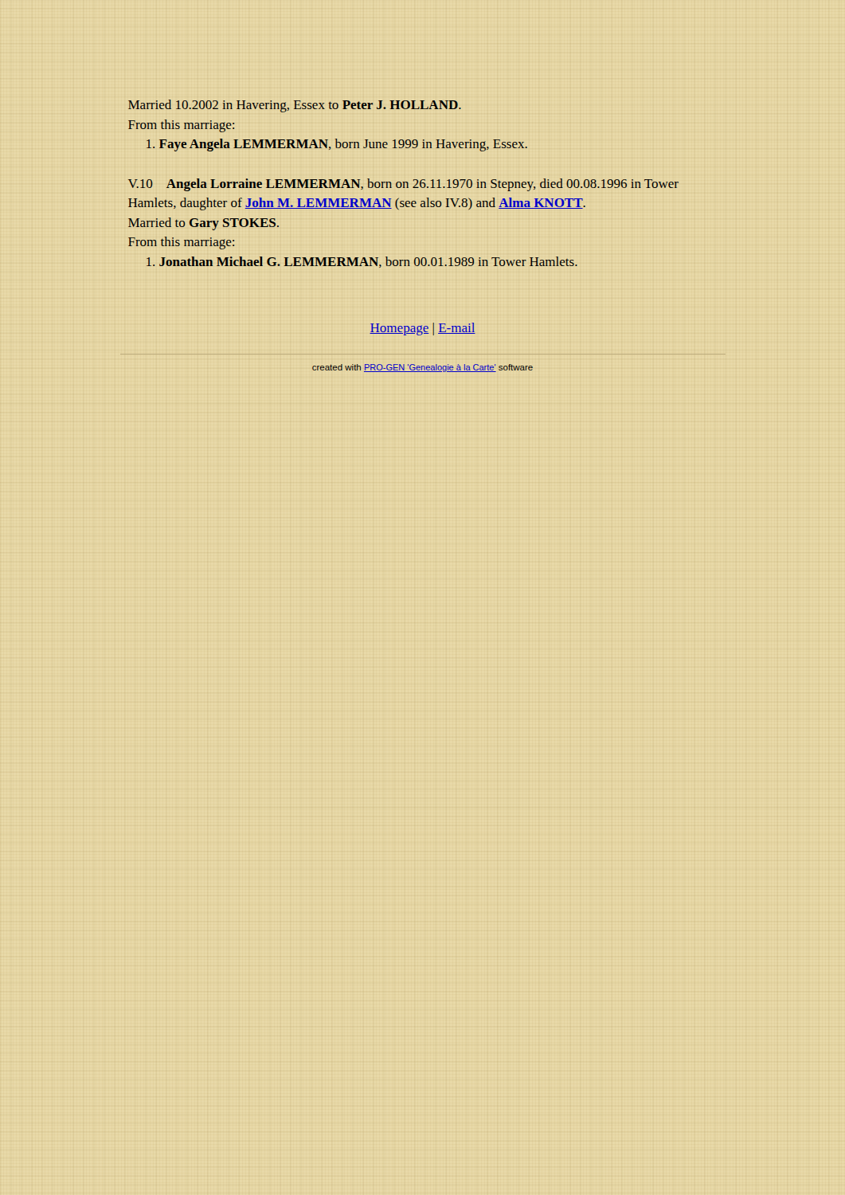Married 10.2002 in Havering, Essex to Peter J. HOLLAND.
From this marriage:
1. Faye Angela LEMMERMAN, born June 1999 in Havering, Essex.
V.10 Angela Lorraine LEMMERMAN, born on 26.11.1970 in Stepney, died 00.08.1996 in Tower Hamlets, daughter of John M. LEMMERMAN (see also IV.8) and Alma KNOTT.
Married to Gary STOKES.
From this marriage:
1. Jonathan Michael G. LEMMERMAN, born 00.01.1989 in Tower Hamlets.
Homepage | E-mail
created with PRO-GEN 'Genealogie à la Carte' software